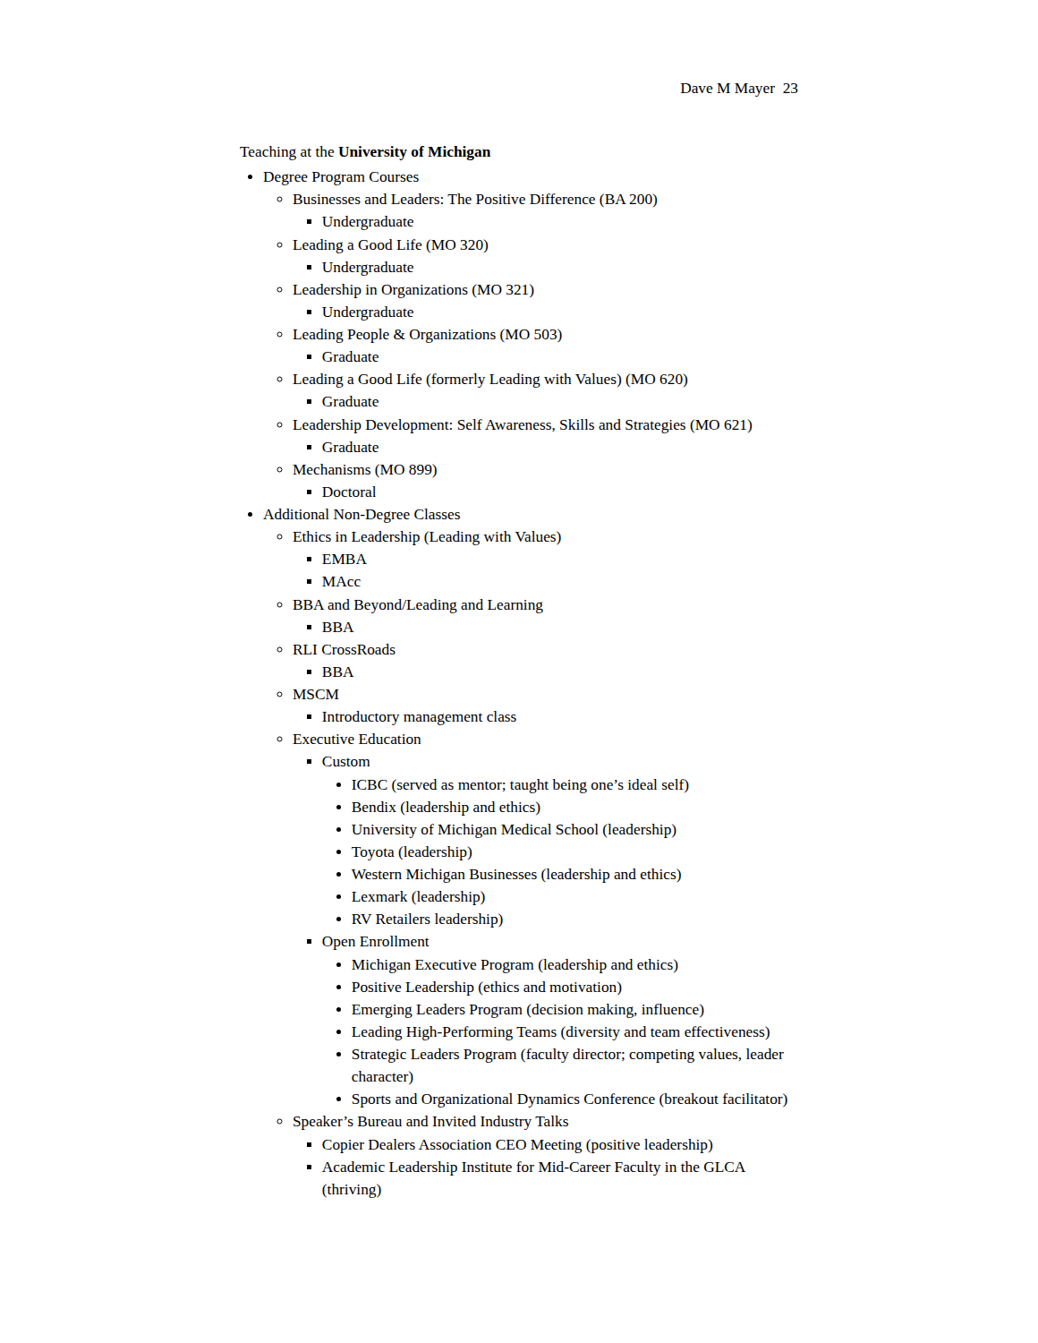Dave M Mayer 23
Teaching at the University of Michigan
Degree Program Courses
Businesses and Leaders: The Positive Difference (BA 200)
Undergraduate
Leading a Good Life (MO 320)
Undergraduate
Leadership in Organizations (MO 321)
Undergraduate
Leading People & Organizations (MO 503)
Graduate
Leading a Good Life (formerly Leading with Values) (MO 620)
Graduate
Leadership Development: Self Awareness, Skills and Strategies (MO 621)
Graduate
Mechanisms (MO 899)
Doctoral
Additional Non-Degree Classes
Ethics in Leadership (Leading with Values)
EMBA
MAcc
BBA and Beyond/Leading and Learning
BBA
RLI CrossRoads
BBA
MSCM
Introductory management class
Executive Education
Custom
ICBC (served as mentor; taught being one’s ideal self)
Bendix (leadership and ethics)
University of Michigan Medical School (leadership)
Toyota (leadership)
Western Michigan Businesses (leadership and ethics)
Lexmark (leadership)
RV Retailers leadership)
Open Enrollment
Michigan Executive Program (leadership and ethics)
Positive Leadership (ethics and motivation)
Emerging Leaders Program (decision making, influence)
Leading High-Performing Teams (diversity and team effectiveness)
Strategic Leaders Program (faculty director; competing values, leader character)
Sports and Organizational Dynamics Conference (breakout facilitator)
Speaker’s Bureau and Invited Industry Talks
Copier Dealers Association CEO Meeting (positive leadership)
Academic Leadership Institute for Mid-Career Faculty in the GLCA (thriving)